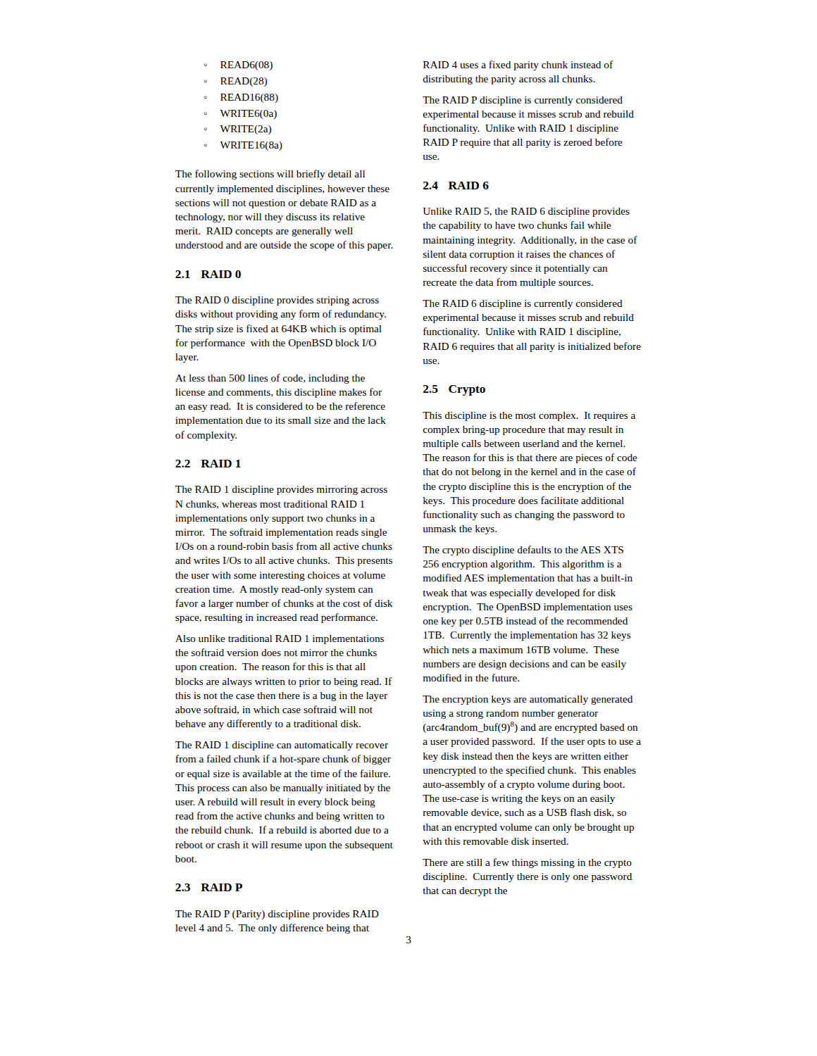READ6(08)
READ(28)
READ16(88)
WRITE6(0a)
WRITE(2a)
WRITE16(8a)
The following sections will briefly detail all currently implemented disciplines, however these sections will not question or debate RAID as a technology, nor will they discuss its relative merit. RAID concepts are generally well understood and are outside the scope of this paper.
2.1 RAID 0
The RAID 0 discipline provides striping across disks without providing any form of redundancy. The strip size is fixed at 64KB which is optimal for performance with the OpenBSD block I/O layer.
At less than 500 lines of code, including the license and comments, this discipline makes for an easy read. It is considered to be the reference implementation due to its small size and the lack of complexity.
2.2 RAID 1
The RAID 1 discipline provides mirroring across N chunks, whereas most traditional RAID 1 implementations only support two chunks in a mirror. The softraid implementation reads single I/Os on a round-robin basis from all active chunks and writes I/Os to all active chunks. This presents the user with some interesting choices at volume creation time. A mostly read-only system can favor a larger number of chunks at the cost of disk space, resulting in increased read performance.
Also unlike traditional RAID 1 implementations the softraid version does not mirror the chunks upon creation. The reason for this is that all blocks are always written to prior to being read. If this is not the case then there is a bug in the layer above softraid, in which case softraid will not behave any differently to a traditional disk.
The RAID 1 discipline can automatically recover from a failed chunk if a hot-spare chunk of bigger or equal size is available at the time of the failure. This process can also be manually initiated by the user. A rebuild will result in every block being read from the active chunks and being written to the rebuild chunk. If a rebuild is aborted due to a reboot or crash it will resume upon the subsequent boot.
2.3 RAID P
The RAID P (Parity) discipline provides RAID level 4 and 5. The only difference being that RAID 4 uses a fixed parity chunk instead of distributing the parity across all chunks.
The RAID P discipline is currently considered experimental because it misses scrub and rebuild functionality. Unlike with RAID 1 discipline RAID P require that all parity is zeroed before use.
2.4 RAID 6
Unlike RAID 5, the RAID 6 discipline provides the capability to have two chunks fail while maintaining integrity. Additionally, in the case of silent data corruption it raises the chances of successful recovery since it potentially can recreate the data from multiple sources.
The RAID 6 discipline is currently considered experimental because it misses scrub and rebuild functionality. Unlike with RAID 1 discipline, RAID 6 requires that all parity is initialized before use.
2.5 Crypto
This discipline is the most complex. It requires a complex bring-up procedure that may result in multiple calls between userland and the kernel. The reason for this is that there are pieces of code that do not belong in the kernel and in the case of the crypto discipline this is the encryption of the keys. This procedure does facilitate additional functionality such as changing the password to unmask the keys.
The crypto discipline defaults to the AES XTS 256 encryption algorithm. This algorithm is a modified AES implementation that has a built-in tweak that was especially developed for disk encryption. The OpenBSD implementation uses one key per 0.5TB instead of the recommended 1TB. Currently the implementation has 32 keys which nets a maximum 16TB volume. These numbers are design decisions and can be easily modified in the future.
The encryption keys are automatically generated using a strong random number generator (arc4random_buf(9)8) and are encrypted based on a user provided password. If the user opts to use a key disk instead then the keys are written either unencrypted to the specified chunk. This enables auto-assembly of a crypto volume during boot. The use-case is writing the keys on an easily removable device, such as a USB flash disk, so that an encrypted volume can only be brought up with this removable disk inserted.
There are still a few things missing in the crypto discipline. Currently there is only one password that can decrypt the
3